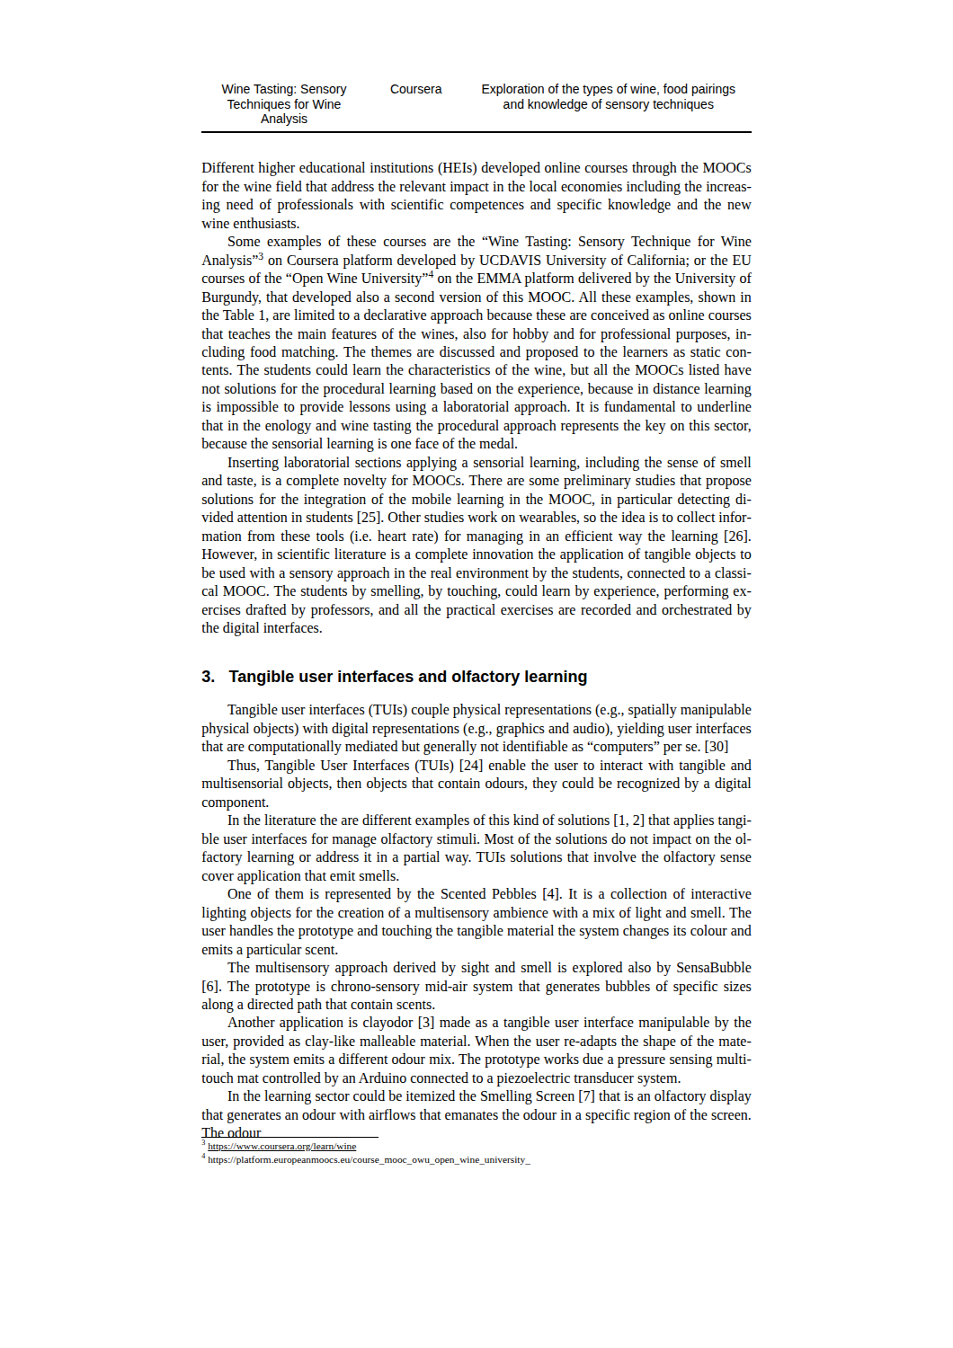| Wine Tasting: Sensory Techniques for Wine Analysis | Coursera | Exploration of the types of wine, food pairings and knowledge of sensory techniques |
Different higher educational institutions (HEIs) developed online courses through the MOOCs for the wine field that address the relevant impact in the local economies including the increasing need of professionals with scientific competences and specific knowledge and the new wine enthusiasts.
Some examples of these courses are the “Wine Tasting: Sensory Technique for Wine Analysis”3 on Coursera platform developed by UCDAVIS University of California; or the EU courses of the “Open Wine University”4 on the EMMA platform delivered by the University of Burgundy, that developed also a second version of this MOOC. All these examples, shown in the Table 1, are limited to a declarative approach because these are conceived as online courses that teaches the main features of the wines, also for hobby and for professional purposes, including food matching. The themes are discussed and proposed to the learners as static contents. The students could learn the characteristics of the wine, but all the MOOCs listed have not solutions for the procedural learning based on the experience, because in distance learning is impossible to provide lessons using a laboratorial approach. It is fundamental to underline that in the enology and wine tasting the procedural approach represents the key on this sector, because the sensorial learning is one face of the medal.
Inserting laboratorial sections applying a sensorial learning, including the sense of smell and taste, is a complete novelty for MOOCs. There are some preliminary studies that propose solutions for the integration of the mobile learning in the MOOC, in particular detecting divided attention in students [25]. Other studies work on wearables, so the idea is to collect information from these tools (i.e. heart rate) for managing in an efficient way the learning [26]. However, in scientific literature is a complete innovation the application of tangible objects to be used with a sensory approach in the real environment by the students, connected to a classical MOOC. The students by smelling, by touching, could learn by experience, performing exercises drafted by professors, and all the practical exercises are recorded and orchestrated by the digital interfaces.
3. Tangible user interfaces and olfactory learning
Tangible user interfaces (TUIs) couple physical representations (e.g., spatially manipulable physical objects) with digital representations (e.g., graphics and audio), yielding user interfaces that are computationally mediated but generally not identifiable as “computers” per se. [30]
Thus, Tangible User Interfaces (TUIs) [24] enable the user to interact with tangible and multisensorial objects, then objects that contain odours, they could be recognized by a digital component.
In the literature the are different examples of this kind of solutions [1, 2] that applies tangible user interfaces for manage olfactory stimuli. Most of the solutions do not impact on the olfactory learning or address it in a partial way. TUIs solutions that involve the olfactory sense cover application that emit smells.
One of them is represented by the Scented Pebbles [4]. It is a collection of interactive lighting objects for the creation of a multisensory ambience with a mix of light and smell. The user handles the prototype and touching the tangible material the system changes its colour and emits a particular scent.
The multisensory approach derived by sight and smell is explored also by SensaBubble [6]. The prototype is chrono-sensory mid-air system that generates bubbles of specific sizes along a directed path that contain scents.
Another application is clayodor [3] made as a tangible user interface manipulable by the user, provided as clay-like malleable material. When the user re-adapts the shape of the material, the system emits a different odour mix. The prototype works due a pressure sensing multi-touch mat controlled by an Arduino connected to a piezoelectric transducer system.
In the learning sector could be itemized the Smelling Screen [7] that is an olfactory display that generates an odour with airflows that emanates the odour in a specific region of the screen. The odour
3 https://www.coursera.org/learn/wine
4 https://platform.europeanmoocs.eu/course_mooc_owu_open_wine_university_